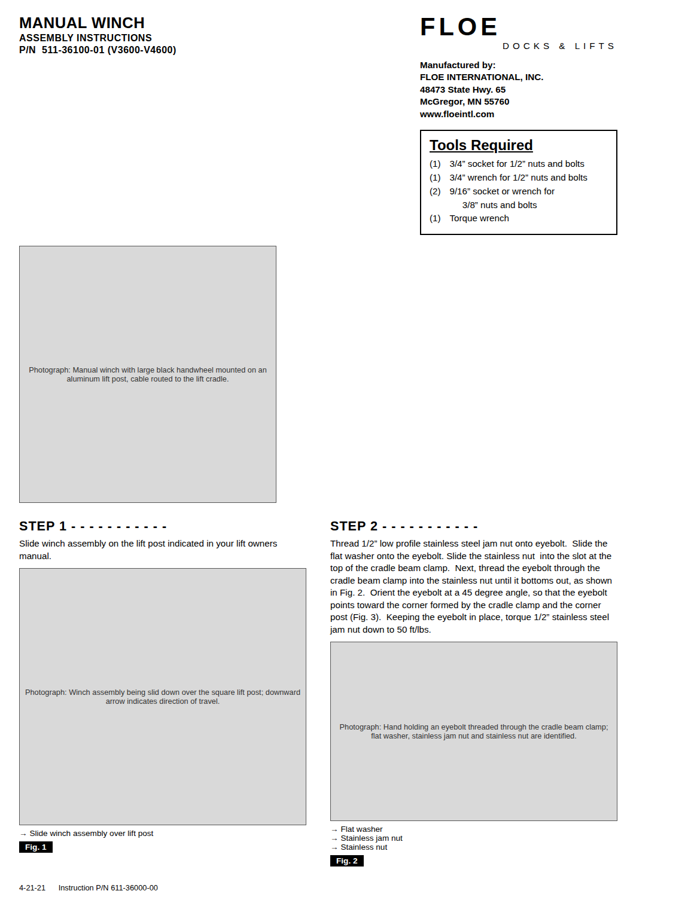Manual Winch
Assembly Instructions
P/N 511-36100-01 (V3600-V4600)
FLOE
DOCKS & LIFTS
Manufactured by:
FLOE INTERNATIONAL, INC.
48473 State Hwy. 65
McGregor, MN 55760
www.floeintl.com
Tools Required
(1) 3/4” socket for 1/2” nuts and bolts
(1) 3/4” wrench for 1/2” nuts and bolts
(2) 9/16” socket or wrench for 3/8” nuts and bolts
(1) Torque wrench
Photograph: Manual winch with large black handwheel mounted on an aluminum lift post, cable routed to the lift cradle.
STEP 1 - - - - - - - - - - -
Slide winch assembly on the lift post indicated in your lift owners manual.
Photograph: Winch assembly being slid down over the square lift post; downward arrow indicates direction of travel.
Slide winch assembly over lift post
Fig. 1
STEP 2 - - - - - - - - - - -
Thread 1/2” low profile stainless steel jam nut onto eyebolt. Slide the flat washer onto the eyebolt. Slide the stainless nut into the slot at the top of the cradle beam clamp. Next, thread the eyebolt through the cradle beam clamp into the stainless nut until it bottoms out, as shown in Fig. 2. Orient the eyebolt at a 45 degree angle, so that the eyebolt points toward the corner formed by the cradle clamp and the corner post (Fig. 3). Keeping the eyebolt in place, torque 1/2” stainless steel jam nut down to 50 ft/lbs.
Photograph: Hand holding an eyebolt threaded through the cradle beam clamp; flat washer, stainless jam nut and stainless nut are identified.
Flat washer
Stainless jam nut
Stainless nut
Fig. 2
4-21-21 Instruction P/N 611-36000-00